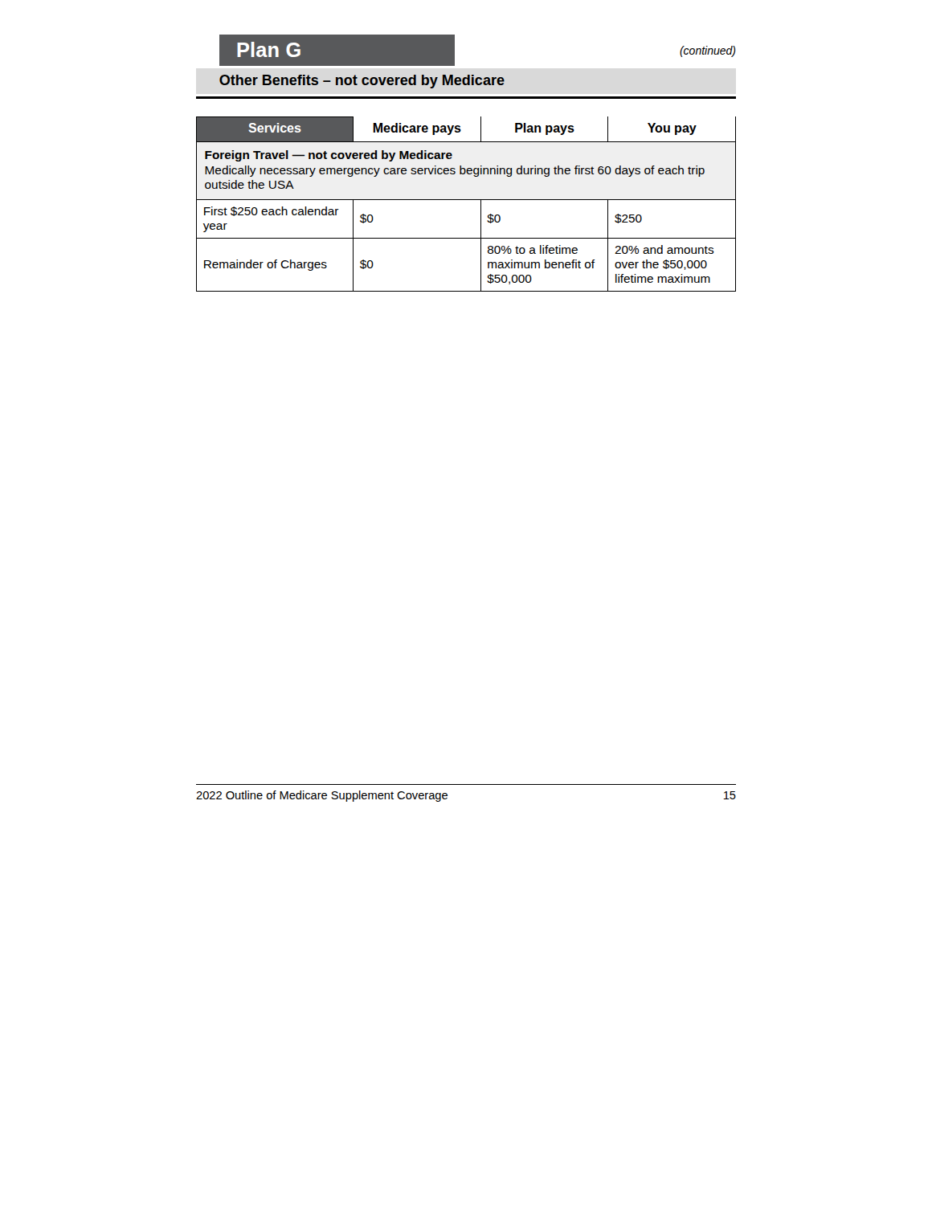Plan G
(continued)
Other Benefits – not covered by Medicare
| Services | Medicare pays | Plan pays | You pay |
| --- | --- | --- | --- |
| Foreign Travel — not covered by Medicare Medically necessary emergency care services beginning during the first 60 days of each trip outside the USA |
| First $250 each calendar year | $0 | $0 | $250 |
| Remainder of Charges | $0 | 80% to a lifetime maximum benefit of $50,000 | 20% and amounts over the $50,000 lifetime maximum |
2022 Outline of Medicare Supplement Coverage
15